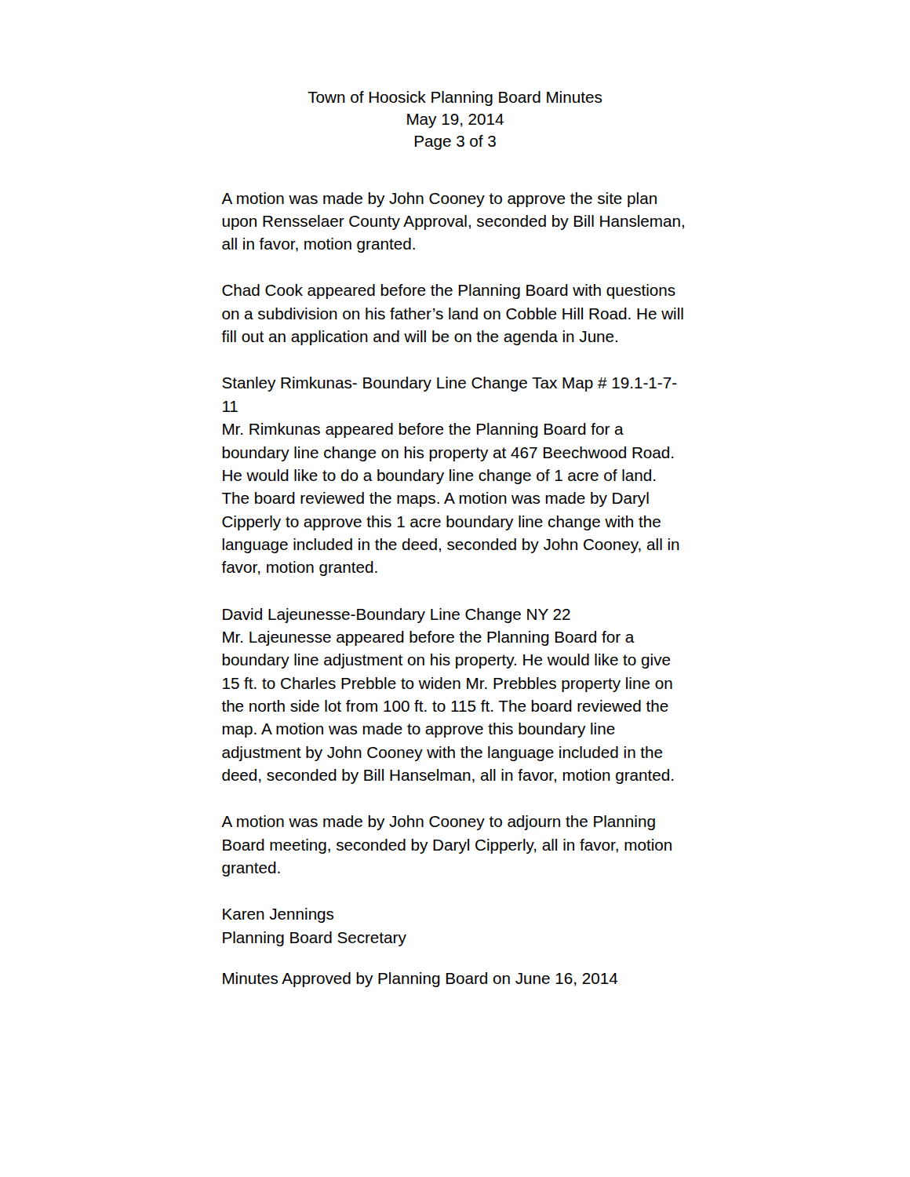Town of Hoosick Planning Board Minutes
May 19, 2014
Page 3 of 3
A motion was made by John Cooney to approve the site plan upon Rensselaer County Approval, seconded by Bill Hansleman, all in favor, motion granted.
Chad Cook appeared before the Planning Board with questions on a subdivision on his father’s land on Cobble Hill Road. He will fill out an application and will be on the agenda in June.
Stanley Rimkunas- Boundary Line Change Tax Map # 19.1-1-7-11
Mr. Rimkunas appeared before the Planning Board for a boundary line change on his property at 467 Beechwood Road. He would like to do a boundary line change of 1 acre of land. The board reviewed the maps. A motion was made by Daryl Cipperly to approve this 1 acre boundary line change with the language included in the deed, seconded by John Cooney, all in favor, motion granted.
David Lajeunesse-Boundary Line Change NY 22
Mr. Lajeunesse appeared before the Planning Board for a boundary line adjustment on his property. He would like to give 15 ft. to Charles Prebble to widen Mr. Prebbles property line on the north side lot from 100 ft. to 115 ft. The board reviewed the map. A motion was made to approve this boundary line adjustment by John Cooney with the language included in the deed, seconded by Bill Hanselman, all in favor, motion granted.
A motion was made by John Cooney to adjourn the Planning Board meeting, seconded by Daryl Cipperly, all in favor, motion granted.
Karen Jennings
Planning Board Secretary
Minutes Approved by Planning Board on June 16, 2014